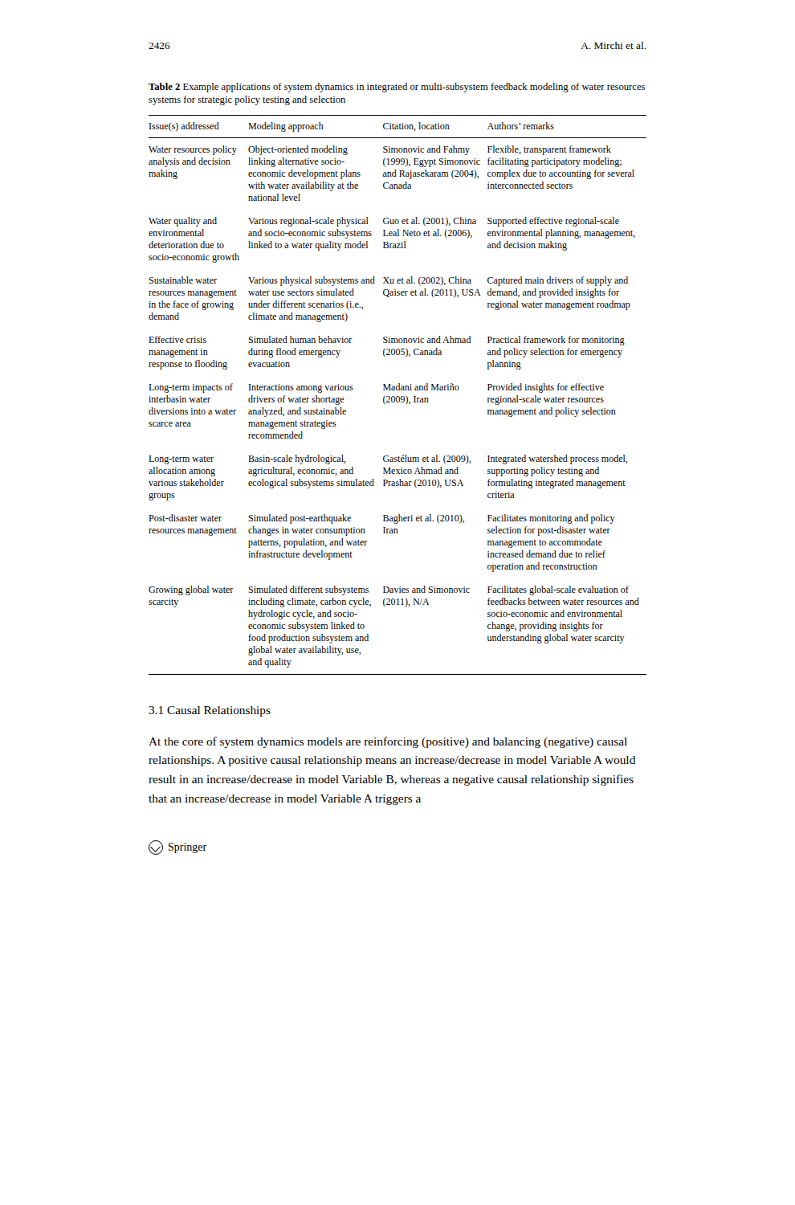2426 A. Mirchi et al.
Table 2 Example applications of system dynamics in integrated or multi-subsystem feedback modeling of water resources systems for strategic policy testing and selection
| Issue(s) addressed | Modeling approach | Citation, location | Authors’ remarks |
| --- | --- | --- | --- |
| Water resources policy analysis and decision making | Object-oriented modeling linking alternative socio-economic development plans with water availability at the national level | Simonovic and Fahmy (1999), Egypt Simonovic and Rajasekaram (2004), Canada | Flexible, transparent framework facilitating participatory modeling; complex due to accounting for several interconnected sectors |
| Water quality and environmental deterioration due to socio-economic growth | Various regional-scale physical and socio-economic subsystems linked to a water quality model | Guo et al. (2001), China Leal Neto et al. (2006), Brazil | Supported effective regional-scale environmental planning, management, and decision making |
| Sustainable water resources management in the face of growing demand | Various physical subsystems and water use sectors simulated under different scenarios (i.e., climate and management) | Xu et al. (2002), China Qaiser et al. (2011), USA | Captured main drivers of supply and demand, and provided insights for regional water management roadmap |
| Effective crisis management in response to flooding | Simulated human behavior during flood emergency evacuation | Simonovic and Ahmad (2005), Canada | Practical framework for monitoring and policy selection for emergency planning |
| Long-term impacts of interbasin water diversions into a water scarce area | Interactions among various drivers of water shortage analyzed, and sustainable management strategies recommended | Madani and Mariño (2009), Iran | Provided insights for effective regional-scale water resources management and policy selection |
| Long-term water allocation among various stakeholder groups | Basin-scale hydrological, agricultural, economic, and ecological subsystems simulated | Gastélum et al. (2009), Mexico Ahmad and Prashar (2010), USA | Integrated watershed process model, supporting policy testing and formulating integrated management criteria |
| Post-disaster water resources management | Simulated post-earthquake changes in water consumption patterns, population, and water infrastructure development | Bagheri et al. (2010), Iran | Facilitates monitoring and policy selection for post-disaster water management to accommodate increased demand due to relief operation and reconstruction |
| Growing global water scarcity | Simulated different subsystems including climate, carbon cycle, hydrologic cycle, and socio-economic subsystem linked to food production subsystem and global water availability, use, and quality | Davies and Simonovic (2011), N/A | Facilitates global-scale evaluation of feedbacks between water resources and socio-economic and environmental change, providing insights for understanding global water scarcity |
3.1 Causal Relationships
At the core of system dynamics models are reinforcing (positive) and balancing (negative) causal relationships. A positive causal relationship means an increase/decrease in model Variable A would result in an increase/decrease in model Variable B, whereas a negative causal relationship signifies that an increase/decrease in model Variable A triggers a
Springer